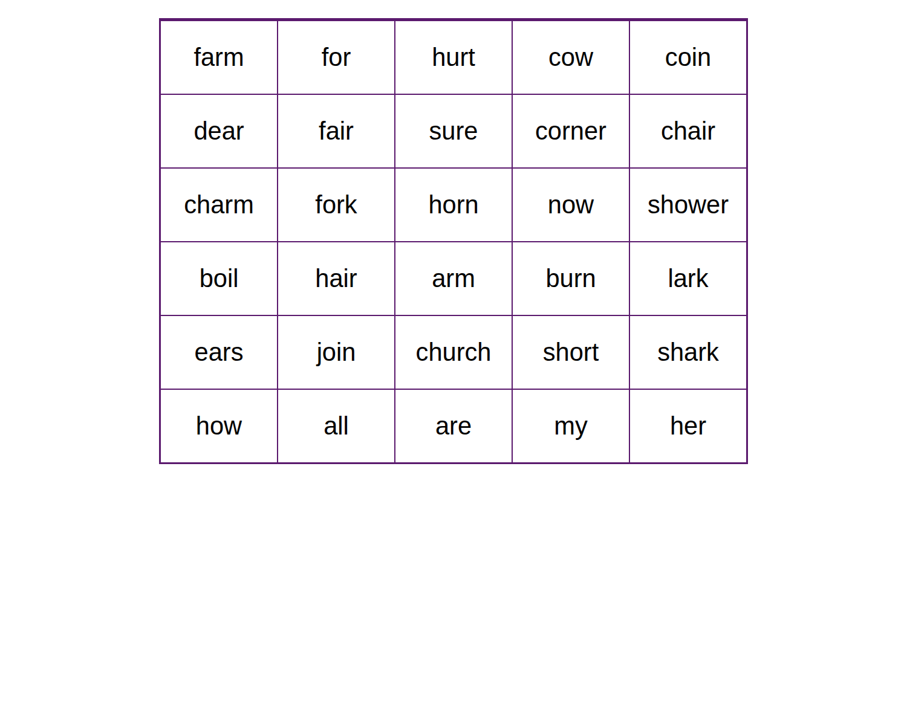Grid of phonics words
| farm | for | hurt | cow | coin |
| dear | fair | sure | corner | chair |
| charm | fork | horn | now | shower |
| boil | hair | arm | burn | lark |
| ears | join | church | short | shark |
| how | all | are | my | her |